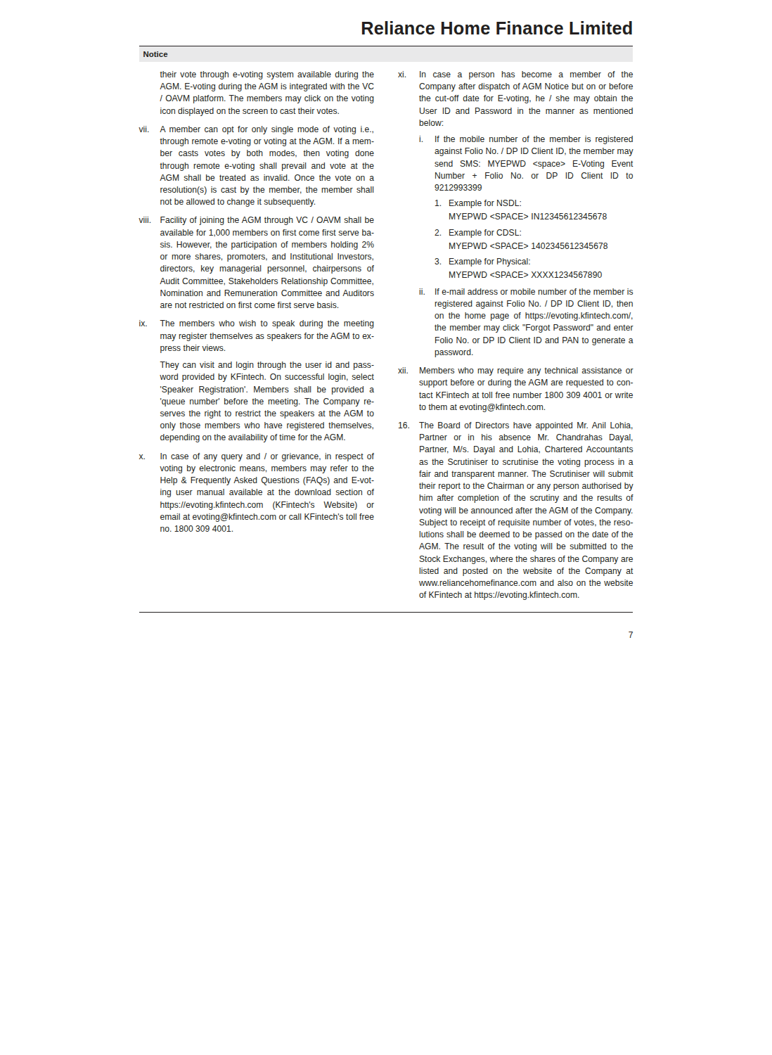Reliance Home Finance Limited
Notice
their vote through e-voting system available during the AGM. E-voting during the AGM is integrated with the VC / OAVM platform. The members may click on the voting icon displayed on the screen to cast their votes.
vii. A member can opt for only single mode of voting i.e., through remote e-voting or voting at the AGM. If a member casts votes by both modes, then voting done through remote e-voting shall prevail and vote at the AGM shall be treated as invalid. Once the vote on a resolution(s) is cast by the member, the member shall not be allowed to change it subsequently.
viii. Facility of joining the AGM through VC / OAVM shall be available for 1,000 members on first come first serve basis. However, the participation of members holding 2% or more shares, promoters, and Institutional Investors, directors, key managerial personnel, chairpersons of Audit Committee, Stakeholders Relationship Committee, Nomination and Remuneration Committee and Auditors are not restricted on first come first serve basis.
ix. The members who wish to speak during the meeting may register themselves as speakers for the AGM to express their views.
They can visit and login through the user id and password provided by KFintech. On successful login, select 'Speaker Registration'. Members shall be provided a 'queue number' before the meeting. The Company reserves the right to restrict the speakers at the AGM to only those members who have registered themselves, depending on the availability of time for the AGM.
x. In case of any query and / or grievance, in respect of voting by electronic means, members may refer to the Help & Frequently Asked Questions (FAQs) and E-voting user manual available at the download section of https://evoting.kfintech.com (KFintech's Website) or email at evoting@kfintech.com or call KFintech's toll free no. 1800 309 4001.
xi. In case a person has become a member of the Company after dispatch of AGM Notice but on or before the cut-off date for E-voting, he / she may obtain the User ID and Password in the manner as mentioned below:
i. If the mobile number of the member is registered against Folio No. / DP ID Client ID, the member may send SMS: MYEPWD <space> E-Voting Event Number + Folio No. or DP ID Client ID to 9212993399
1. Example for NSDL: MYEPWD <SPACE> IN12345612345678
2. Example for CDSL: MYEPWD <SPACE> 1402345612345678
3. Example for Physical: MYEPWD <SPACE> XXXX1234567890
ii. If e-mail address or mobile number of the member is registered against Folio No. / DP ID Client ID, then on the home page of https://evoting.kfintech.com/, the member may click "Forgot Password" and enter Folio No. or DP ID Client ID and PAN to generate a password.
xii. Members who may require any technical assistance or support before or during the AGM are requested to contact KFintech at toll free number 1800 309 4001 or write to them at evoting@kfintech.com.
16. The Board of Directors have appointed Mr. Anil Lohia, Partner or in his absence Mr. Chandrahas Dayal, Partner, M/s. Dayal and Lohia, Chartered Accountants as the Scrutiniser to scrutinise the voting process in a fair and transparent manner. The Scrutiniser will submit their report to the Chairman or any person authorised by him after completion of the scrutiny and the results of voting will be announced after the AGM of the Company. Subject to receipt of requisite number of votes, the resolutions shall be deemed to be passed on the date of the AGM. The result of the voting will be submitted to the Stock Exchanges, where the shares of the Company are listed and posted on the website of the Company at www.reliancehomefinance.com and also on the website of KFintech at https://evoting.kfintech.com.
7